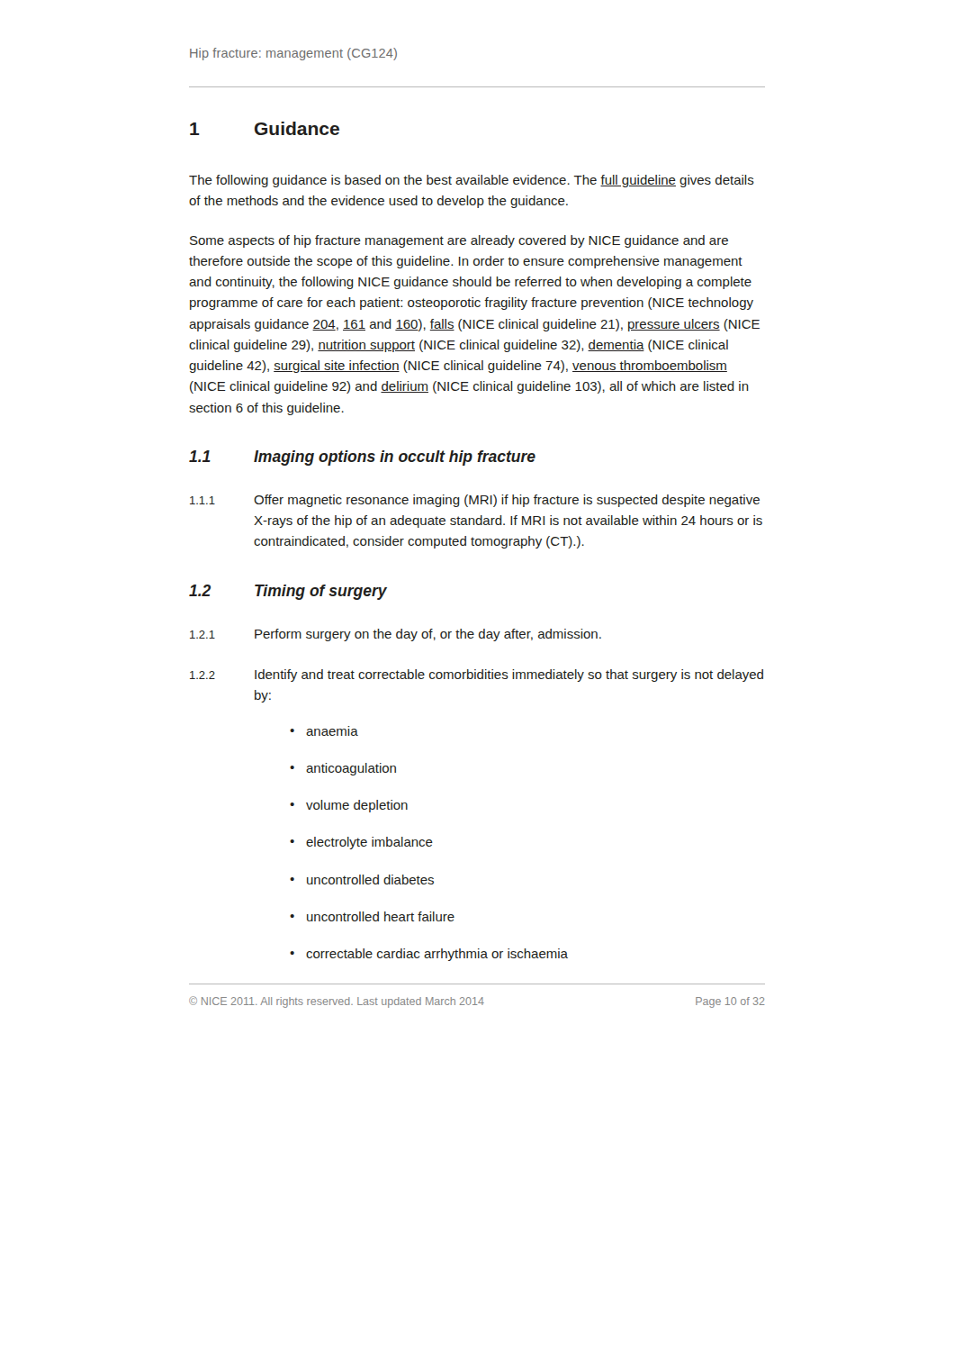Hip fracture: management (CG124)
1 Guidance
The following guidance is based on the best available evidence. The full guideline gives details of the methods and the evidence used to develop the guidance.
Some aspects of hip fracture management are already covered by NICE guidance and are therefore outside the scope of this guideline. In order to ensure comprehensive management and continuity, the following NICE guidance should be referred to when developing a complete programme of care for each patient: osteoporotic fragility fracture prevention (NICE technology appraisals guidance 204, 161 and 160), falls (NICE clinical guideline 21), pressure ulcers (NICE clinical guideline 29), nutrition support (NICE clinical guideline 32), dementia (NICE clinical guideline 42), surgical site infection (NICE clinical guideline 74), venous thromboembolism (NICE clinical guideline 92) and delirium (NICE clinical guideline 103), all of which are listed in section 6 of this guideline.
1.1 Imaging options in occult hip fracture
1.1.1
Offer magnetic resonance imaging (MRI) if hip fracture is suspected despite negative X-rays of the hip of an adequate standard. If MRI is not available within 24 hours or is contraindicated, consider computed tomography (CT).).
1.2 Timing of surgery
1.2.1
Perform surgery on the day of, or the day after, admission.
1.2.2
Identify and treat correctable comorbidities immediately so that surgery is not delayed by:
anaemia
anticoagulation
volume depletion
electrolyte imbalance
uncontrolled diabetes
uncontrolled heart failure
correctable cardiac arrhythmia or ischaemia
© NICE 2011. All rights reserved. Last updated March 2014 Page 10 of 32